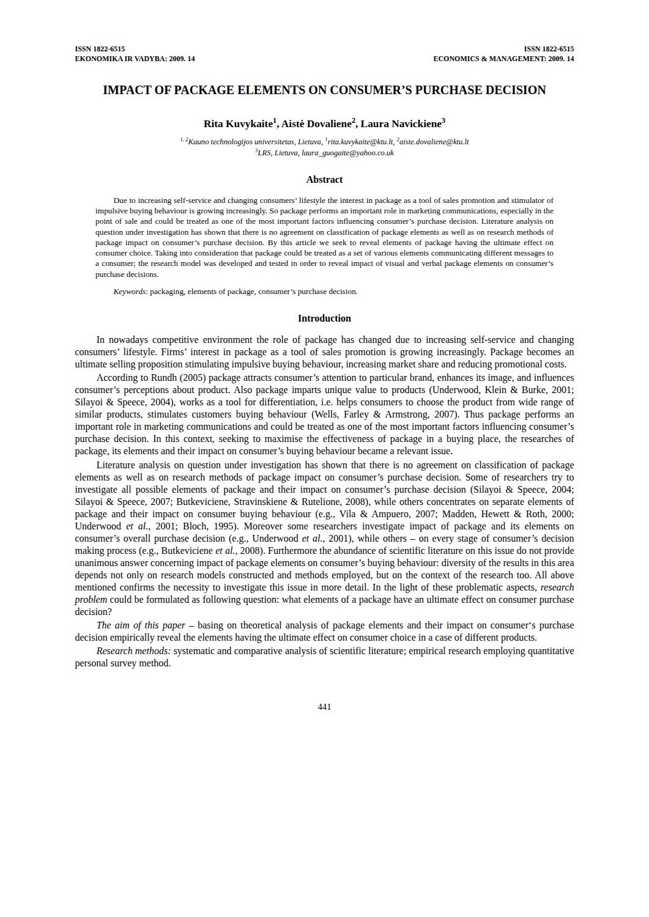ISSN 1822-6515
EKONOMIKA IR VADYBA: 2009. 14
ISSN 1822-6515
ECONOMICS & MANAGEMENT: 2009. 14
Impact of Package Elements on Consumer’s Purchase Decision
Rita Kuvykaite1, Aistė Dovaliene2, Laura Navickiene3
1, 2Kauno technologijos universitetas, Lietuva, 1rita.kuvykaite@ktu.lt, 2aiste.dovaliene@ktu.lt
3LRS, Lietuva, laura_guogaite@yahoo.co.uk
Abstract
Due to increasing self-service and changing consumers’ lifestyle the interest in package as a tool of sales promotion and stimulator of impulsive buying behaviour is growing increasingly. So package performs an important role in marketing communications, especially in the point of sale and could be treated as one of the most important factors influencing consumer’s purchase decision. Literature analysis on question under investigation has shown that there is no agreement on classification of package elements as well as on research methods of package impact on consumer’s purchase decision. By this article we seek to reveal elements of package having the ultimate effect on consumer choice. Taking into consideration that package could be treated as a set of various elements communicating different messages to a consumer; the research model was developed and tested in order to reveal impact of visual and verbal package elements on consumer’s purchase decisions.
Keywords: packaging, elements of package, consumer’s purchase decision.
Introduction
In nowadays competitive environment the role of package has changed due to increasing self-service and changing consumers’ lifestyle. Firms’ interest in package as a tool of sales promotion is growing increasingly. Package becomes an ultimate selling proposition stimulating impulsive buying behaviour, increasing market share and reducing promotional costs.
According to Rundh (2005) package attracts consumer’s attention to particular brand, enhances its image, and influences consumer’s perceptions about product. Also package imparts unique value to products (Underwood, Klein & Burke, 2001; Silayoi & Speece, 2004), works as a tool for differentiation, i.e. helps consumers to choose the product from wide range of similar products, stimulates customers buying behaviour (Wells, Farley & Armstrong, 2007). Thus package performs an important role in marketing communications and could be treated as one of the most important factors influencing consumer’s purchase decision. In this context, seeking to maximise the effectiveness of package in a buying place, the researches of package, its elements and their impact on consumer’s buying behaviour became a relevant issue.
Literature analysis on question under investigation has shown that there is no agreement on classification of package elements as well as on research methods of package impact on consumer’s purchase decision. Some of researchers try to investigate all possible elements of package and their impact on consumer’s purchase decision (Silayoi & Speece, 2004; Silayoi & Speece, 2007; Butkeviciene, Stravinskiene & Rutelione, 2008), while others concentrates on separate elements of package and their impact on consumer buying behaviour (e.g., Vila & Ampuero, 2007; Madden, Hewett & Roth, 2000; Underwood et al., 2001; Bloch, 1995). Moreover some researchers investigate impact of package and its elements on consumer’s overall purchase decision (e.g., Underwood et al., 2001), while others – on every stage of consumer’s decision making process (e.g., Butkeviciene et al., 2008). Furthermore the abundance of scientific literature on this issue do not provide unanimous answer concerning impact of package elements on consumer’s buying behaviour: diversity of the results in this area depends not only on research models constructed and methods employed, but on the context of the research too. All above mentioned confirms the necessity to investigate this issue in more detail. In the light of these problematic aspects, research problem could be formulated as following question: what elements of a package have an ultimate effect on consumer purchase decision?
The aim of this paper – basing on theoretical analysis of package elements and their impact on consumer‘s purchase decision empirically reveal the elements having the ultimate effect on consumer choice in a case of different products.
Research methods: systematic and comparative analysis of scientific literature; empirical research employing quantitative personal survey method.
441